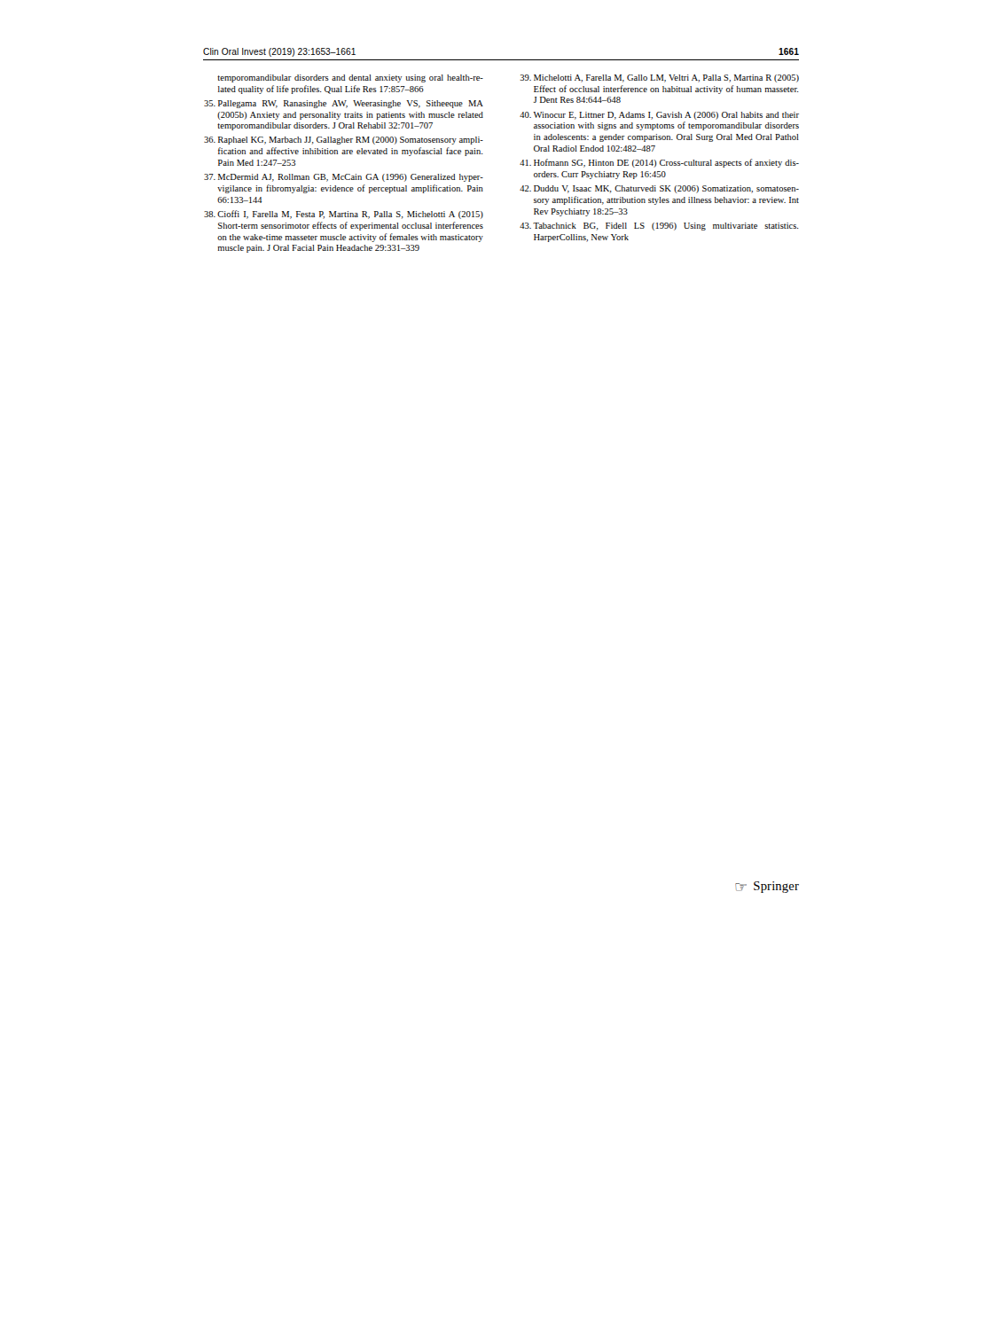Clin Oral Invest (2019) 23:1653–1661
1661
temporomandibular disorders and dental anxiety using oral health-related quality of life profiles. Qual Life Res 17:857–866
35. Pallegama RW, Ranasinghe AW, Weerasinghe VS, Sitheeque MA (2005b) Anxiety and personality traits in patients with muscle related temporomandibular disorders. J Oral Rehabil 32:701–707
36. Raphael KG, Marbach JJ, Gallagher RM (2000) Somatosensory amplification and affective inhibition are elevated in myofascial face pain. Pain Med 1:247–253
37. McDermid AJ, Rollman GB, McCain GA (1996) Generalized hypervigilance in fibromyalgia: evidence of perceptual amplification. Pain 66:133–144
38. Cioffi I, Farella M, Festa P, Martina R, Palla S, Michelotti A (2015) Short-term sensorimotor effects of experimental occlusal interferences on the wake-time masseter muscle activity of females with masticatory muscle pain. J Oral Facial Pain Headache 29:331–339
39. Michelotti A, Farella M, Gallo LM, Veltri A, Palla S, Martina R (2005) Effect of occlusal interference on habitual activity of human masseter. J Dent Res 84:644–648
40. Winocur E, Littner D, Adams I, Gavish A (2006) Oral habits and their association with signs and symptoms of temporomandibular disorders in adolescents: a gender comparison. Oral Surg Oral Med Oral Pathol Oral Radiol Endod 102:482–487
41. Hofmann SG, Hinton DE (2014) Cross-cultural aspects of anxiety disorders. Curr Psychiatry Rep 16:450
42. Duddu V, Isaac MK, Chaturvedi SK (2006) Somatization, somatosensory amplification, attribution styles and illness behavior: a review. Int Rev Psychiatry 18:25–33
43. Tabachnick BG, Fidell LS (1996) Using multivariate statistics. HarperCollins, New York
☞ Springer